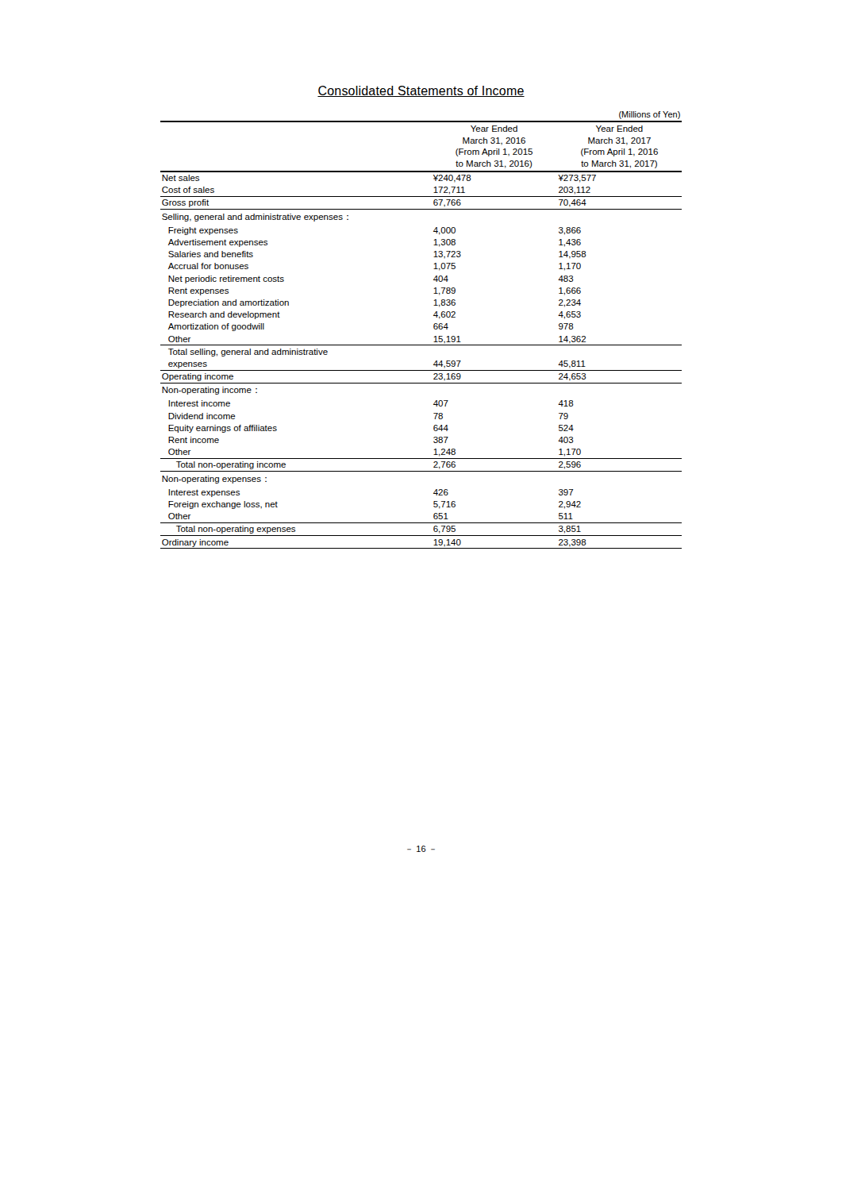Consolidated Statements of Income
(Millions of Yen)
| | Year Ended March 31, 2016 (From April 1, 2015 to March 31, 2016) | Year Ended March 31, 2017 (From April 1, 2016 to March 31, 2017) |
| --- | --- | --- |
| Net sales | ¥240,478 | ¥273,577 |
| Cost of sales | 172,711 | 203,112 |
| Gross profit | 67,766 | 70,464 |
| Selling, general and administrative expenses： | | |
| Freight expenses | 4,000 | 3,866 |
| Advertisement expenses | 1,308 | 1,436 |
| Salaries and benefits | 13,723 | 14,958 |
| Accrual for bonuses | 1,075 | 1,170 |
| Net periodic retirement costs | 404 | 483 |
| Rent expenses | 1,789 | 1,666 |
| Depreciation and amortization | 1,836 | 2,234 |
| Research and development | 4,602 | 4,653 |
| Amortization of goodwill | 664 | 978 |
| Other | 15,191 | 14,362 |
| Total selling, general and administrative | | |
| expenses | 44,597 | 45,811 |
| Operating income | 23,169 | 24,653 |
| Non-operating income： | | |
| Interest income | 407 | 418 |
| Dividend income | 78 | 79 |
| Equity earnings of affiliates | 644 | 524 |
| Rent income | 387 | 403 |
| Other | 1,248 | 1,170 |
| Total non-operating income | 2,766 | 2,596 |
| Non-operating expenses： | | |
| Interest expenses | 426 | 397 |
| Foreign exchange loss, net | 5,716 | 2,942 |
| Other | 651 | 511 |
| Total non-operating expenses | 6,795 | 3,851 |
| Ordinary income | 19,140 | 23,398 |
－ 16 －